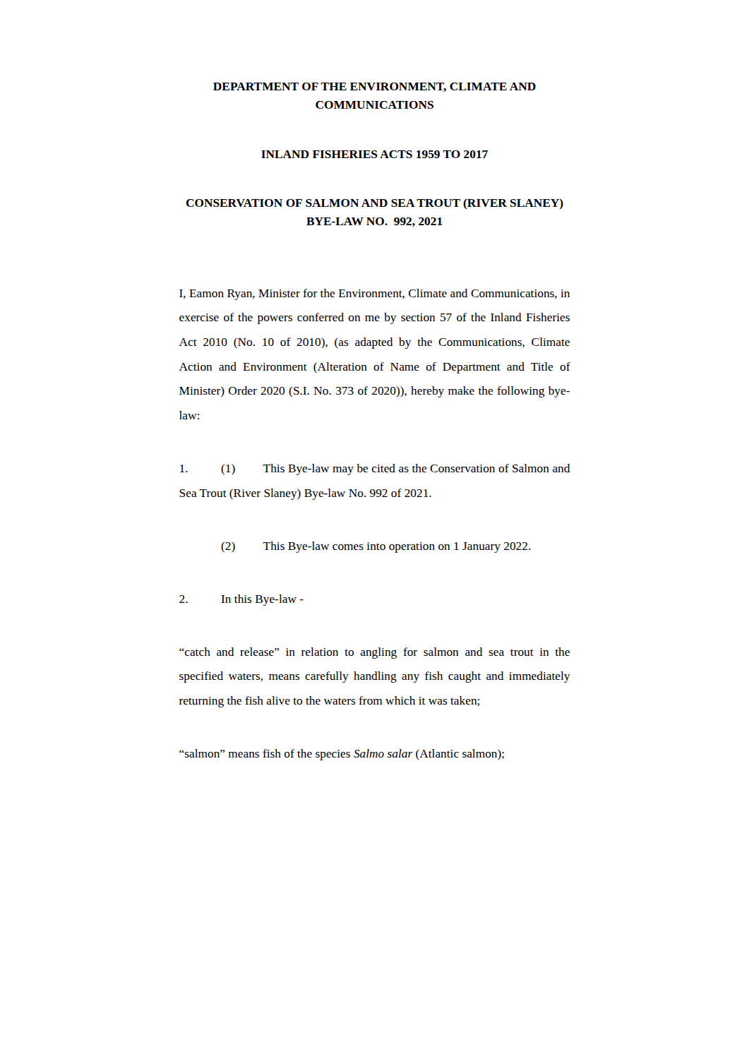DEPARTMENT OF THE ENVIRONMENT, CLIMATE AND
COMMUNICATIONS
INLAND FISHERIES ACTS 1959 TO 2017
CONSERVATION OF SALMON AND SEA TROUT (RIVER SLANEY)
BYE-LAW NO. 992, 2021
I, Eamon Ryan, Minister for the Environment, Climate and Communications, in exercise of the powers conferred on me by section 57 of the Inland Fisheries Act 2010 (No. 10 of 2010), (as adapted by the Communications, Climate Action and Environment (Alteration of Name of Department and Title of Minister) Order 2020 (S.I. No. 373 of 2020)), hereby make the following bye-law:
1.(1) This Bye-law may be cited as the Conservation of Salmon and Sea Trout (River Slaney) Bye-law No. 992 of 2021.
(2) This Bye-law comes into operation on 1 January 2022.
2. In this Bye-law -
“catch and release” in relation to angling for salmon and sea trout in the specified waters, means carefully handling any fish caught and immediately returning the fish alive to the waters from which it was taken;
“salmon” means fish of the species Salmo salar (Atlantic salmon);